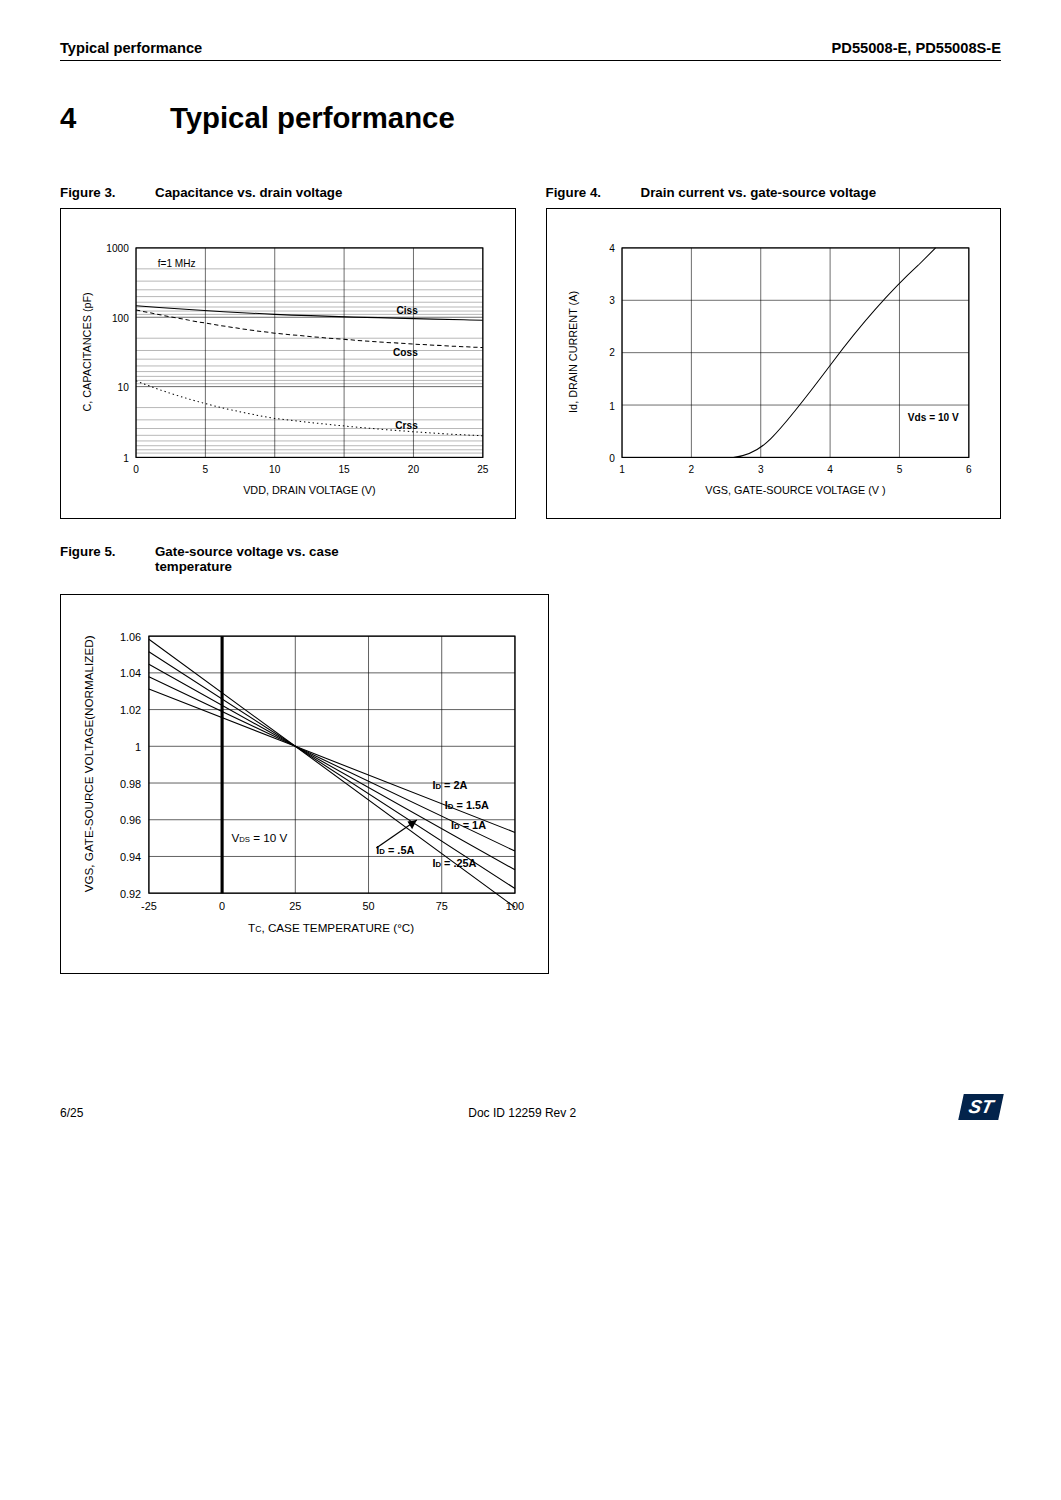Typical performance PD55008-E, PD55008S-E
4 Typical performance
Figure 3. Capacitance vs. drain voltage
1000 100 10 1 0 5 10 15 20 25 VDD, DRAIN VOLTAGE (V) C, CAPACITANCES (pF) f=1 MHz Ciss Coss Crss
Figure 4. Drain current vs. gate-source voltage
4 3 2 1 0 1 2 3 4 5 6 VGS, GATE-SOURCE VOLTAGE (V ) Id, DRAIN CURRENT (A) Vds = 10 V
Figure 5. Gate-source voltage vs. case
temperature
1.06 1.04 1.02 1 0.98 0.96 0.94 0.92 -25 0 25 50 75 100 TC, CASE TEMPERATURE (°C) VGS, GATE-SOURCE VOLTAGE(NORMALIZED) ID = 2A ID = 1.5A ID = 1A ID = .5A ID = .25A VDS = 10 V
6/25 Doc ID 12259 Rev 2 ST